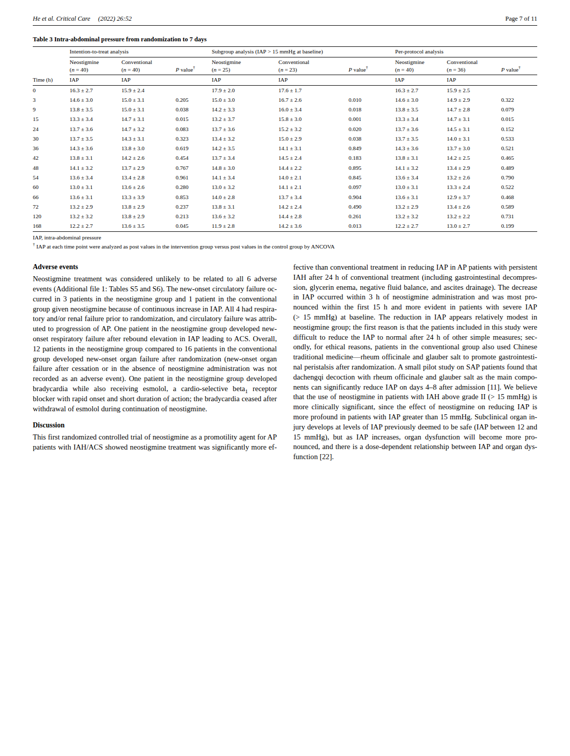He et al. Critical Care (2022) 26:52
Page 7 of 11
Table 3 Intra-abdominal pressure from randomization to 7 days
| Time (h) | Intention-to-treat analysis | Subgroup analysis (IAP > 15 mmHg at baseline) | Per-protocol analysis |
| --- | --- | --- | --- |
| Neostigmine ( n = 40) | Conventional ( n = 40) | P value † | Neostigmine ( n = 25) | Conventional ( n = 23) | P value † | Neostigmine ( n = 40) | Conventional ( n = 36) | P value † |
| IAP | IAP | | IAP | IAP | | IAP | IAP | |
| 0 | 16.3 ± 2.7 | 15.9 ± 2.4 | | 17.9 ± 2.0 | 17.6 ± 1.7 | | 16.3 ± 2.7 | 15.9 ± 2.5 | |
| 3 | 14.6 ± 3.0 | 15.0 ± 3.1 | 0.205 | 15.0 ± 3.0 | 16.7 ± 2.6 | 0.010 | 14.6 ± 3.0 | 14.9 ± 2.9 | 0.322 |
| 9 | 13.8 ± 3.5 | 15.0 ± 3.1 | 0.038 | 14.2 ± 3.3 | 16.0 ± 3.4 | 0.018 | 13.8 ± 3.5 | 14.7 ± 2.8 | 0.079 |
| 15 | 13.3 ± 3.4 | 14.7 ± 3.1 | 0.015 | 13.2 ± 3.7 | 15.8 ± 3.0 | 0.001 | 13.3 ± 3.4 | 14.7 ± 3.1 | 0.015 |
| 24 | 13.7 ± 3.6 | 14.7 ± 3.2 | 0.083 | 13.7 ± 3.6 | 15.2 ± 3.2 | 0.020 | 13.7 ± 3.6 | 14.5 ± 3.1 | 0.152 |
| 30 | 13.7 ± 3.5 | 14.3 ± 3.1 | 0.323 | 13.4 ± 3.2 | 15.0 ± 2.9 | 0.038 | 13.7 ± 3.5 | 14.0 ± 3.1 | 0.533 |
| 36 | 14.3 ± 3.6 | 13.8 ± 3.0 | 0.619 | 14.2 ± 3.5 | 14.1 ± 3.1 | 0.849 | 14.3 ± 3.6 | 13.7 ± 3.0 | 0.521 |
| 42 | 13.8 ± 3.1 | 14.2 ± 2.6 | 0.454 | 13.7 ± 3.4 | 14.5 ± 2.4 | 0.183 | 13.8 ± 3.1 | 14.2 ± 2.5 | 0.465 |
| 48 | 14.1 ± 3.2 | 13.7 ± 2.9 | 0.767 | 14.8 ± 3.0 | 14.4 ± 2.2 | 0.895 | 14.1 ± 3.2 | 13.4 ± 2.9 | 0.489 |
| 54 | 13.6 ± 3.4 | 13.4 ± 2.8 | 0.961 | 14.1 ± 3.4 | 14.0 ± 2.1 | 0.845 | 13.6 ± 3.4 | 13.2 ± 2.6 | 0.790 |
| 60 | 13.0 ± 3.1 | 13.6 ± 2.6 | 0.280 | 13.0 ± 3.2 | 14.1 ± 2.1 | 0.097 | 13.0 ± 3.1 | 13.3 ± 2.4 | 0.522 |
| 66 | 13.6 ± 3.1 | 13.3 ± 3.9 | 0.853 | 14.0 ± 2.8 | 13.7 ± 3.4 | 0.904 | 13.6 ± 3.1 | 12.9 ± 3.7 | 0.468 |
| 72 | 13.2 ± 2.9 | 13.8 ± 2.9 | 0.237 | 13.8 ± 3.1 | 14.2 ± 2.4 | 0.490 | 13.2 ± 2.9 | 13.4 ± 2.6 | 0.589 |
| 120 | 13.2 ± 3.2 | 13.8 ± 2.9 | 0.213 | 13.6 ± 3.2 | 14.4 ± 2.8 | 0.261 | 13.2 ± 3.2 | 13.2 ± 2.2 | 0.731 |
| 168 | 12.2 ± 2.7 | 13.6 ± 3.5 | 0.045 | 11.9 ± 2.8 | 14.2 ± 3.6 | 0.013 | 12.2 ± 2.7 | 13.0 ± 2.7 | 0.199 |
IAP, intra-abdominal pressure
† IAP at each time point were analyzed as post values in the intervention group versus post values in the control group by ANCOVA
Adverse events
Neostigmine treatment was considered unlikely to be related to all 6 adverse events (Additional file 1: Tables S5 and S6). The new-onset circulatory failure occurred in 3 patients in the neostigmine group and 1 patient in the conventional group given neostigmine because of continuous increase in IAP. All 4 had respiratory and/or renal failure prior to randomization, and circulatory failure was attributed to progression of AP. One patient in the neostigmine group developed new-onset respiratory failure after rebound elevation in IAP leading to ACS. Overall, 12 patients in the neostigmine group compared to 16 patients in the conventional group developed new-onset organ failure after randomization (new-onset organ failure after cessation or in the absence of neostigmine administration was not recorded as an adverse event). One patient in the neostigmine group developed bradycardia while also receiving esmolol, a cardio-selective beta1 receptor blocker with rapid onset and short duration of action; the bradycardia ceased after withdrawal of esmolol during continuation of neostigmine.
Discussion
This first randomized controlled trial of neostigmine as a promotility agent for AP patients with IAH/ACS showed neostigmine treatment was significantly more effective than conventional treatment in reducing IAP in AP patients with persistent IAH after 24 h of conventional treatment (including gastrointestinal decompression, glycerin enema, negative fluid balance, and ascites drainage). The decrease in IAP occurred within 3 h of neostigmine administration and was most pronounced within the first 15 h and more evident in patients with severe IAP (> 15 mmHg) at baseline. The reduction in IAP appears relatively modest in neostigmine group; the first reason is that the patients included in this study were difficult to reduce the IAP to normal after 24 h of other simple measures; secondly, for ethical reasons, patients in the conventional group also used Chinese traditional medicine—rheum officinale and glauber salt to promote gastrointestinal peristalsis after randomization. A small pilot study on SAP patients found that dachengqi decoction with rheum officinale and glauber salt as the main components can significantly reduce IAP on days 4–8 after admission [11]. We believe that the use of neostigmine in patients with IAH above grade II (> 15 mmHg) is more clinically significant, since the effect of neostigmine on reducing IAP is more profound in patients with IAP greater than 15 mmHg. Subclinical organ injury develops at levels of IAP previously deemed to be safe (IAP between 12 and 15 mmHg), but as IAP increases, organ dysfunction will become more pronounced, and there is a dose-dependent relationship between IAP and organ dysfunction [22].